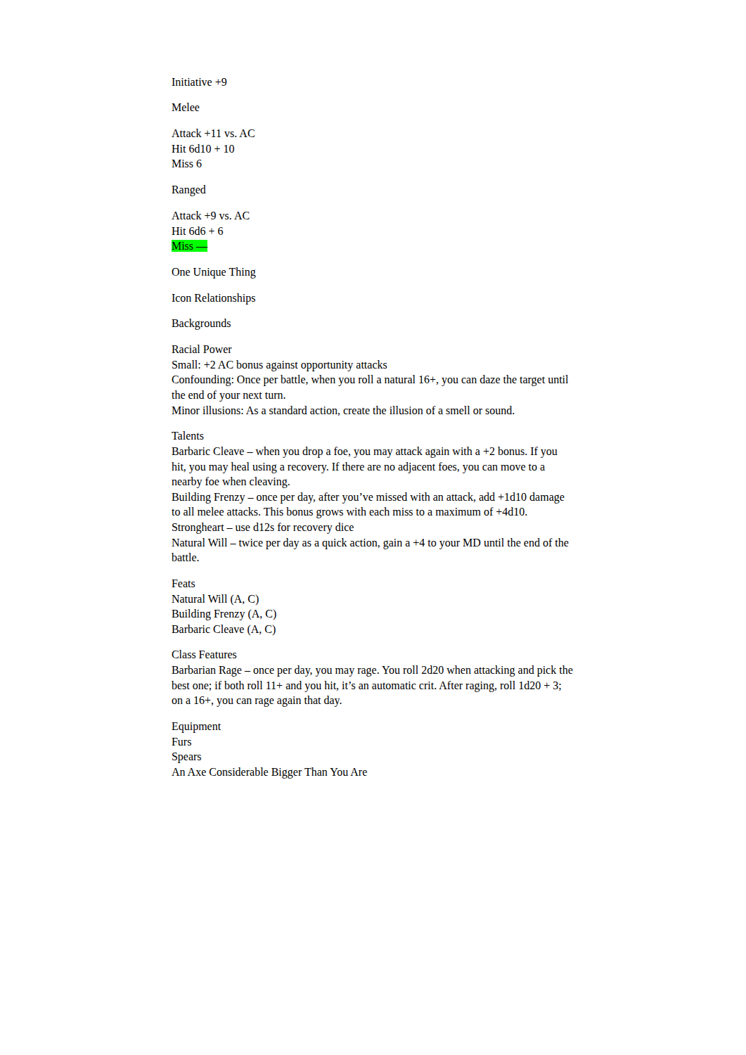Initiative +9
Melee
Attack +11 vs. AC
Hit 6d10 + 10
Miss 6
Ranged
Attack +9 vs. AC
Hit 6d6 + 6
Miss —
One Unique Thing
Icon Relationships
Backgrounds
Racial Power
Small: +2 AC bonus against opportunity attacks
Confounding: Once per battle, when you roll a natural 16+, you can daze the target until the end of your next turn.
Minor illusions: As a standard action, create the illusion of a smell or sound.
Talents
Barbaric Cleave – when you drop a foe, you may attack again with a +2 bonus. If you hit, you may heal using a recovery. If there are no adjacent foes, you can move to a nearby foe when cleaving.
Building Frenzy – once per day, after you’ve missed with an attack, add +1d10 damage to all melee attacks. This bonus grows with each miss to a maximum of +4d10.
Strongheart – use d12s for recovery dice
Natural Will – twice per day as a quick action, gain a +4 to your MD until the end of the battle.
Feats
Natural Will (A, C)
Building Frenzy (A, C)
Barbaric Cleave (A, C)
Class Features
Barbarian Rage – once per day, you may rage. You roll 2d20 when attacking and pick the best one; if both roll 11+ and you hit, it’s an automatic crit. After raging, roll 1d20 + 3; on a 16+, you can rage again that day.
Equipment
Furs
Spears
An Axe Considerable Bigger Than You Are